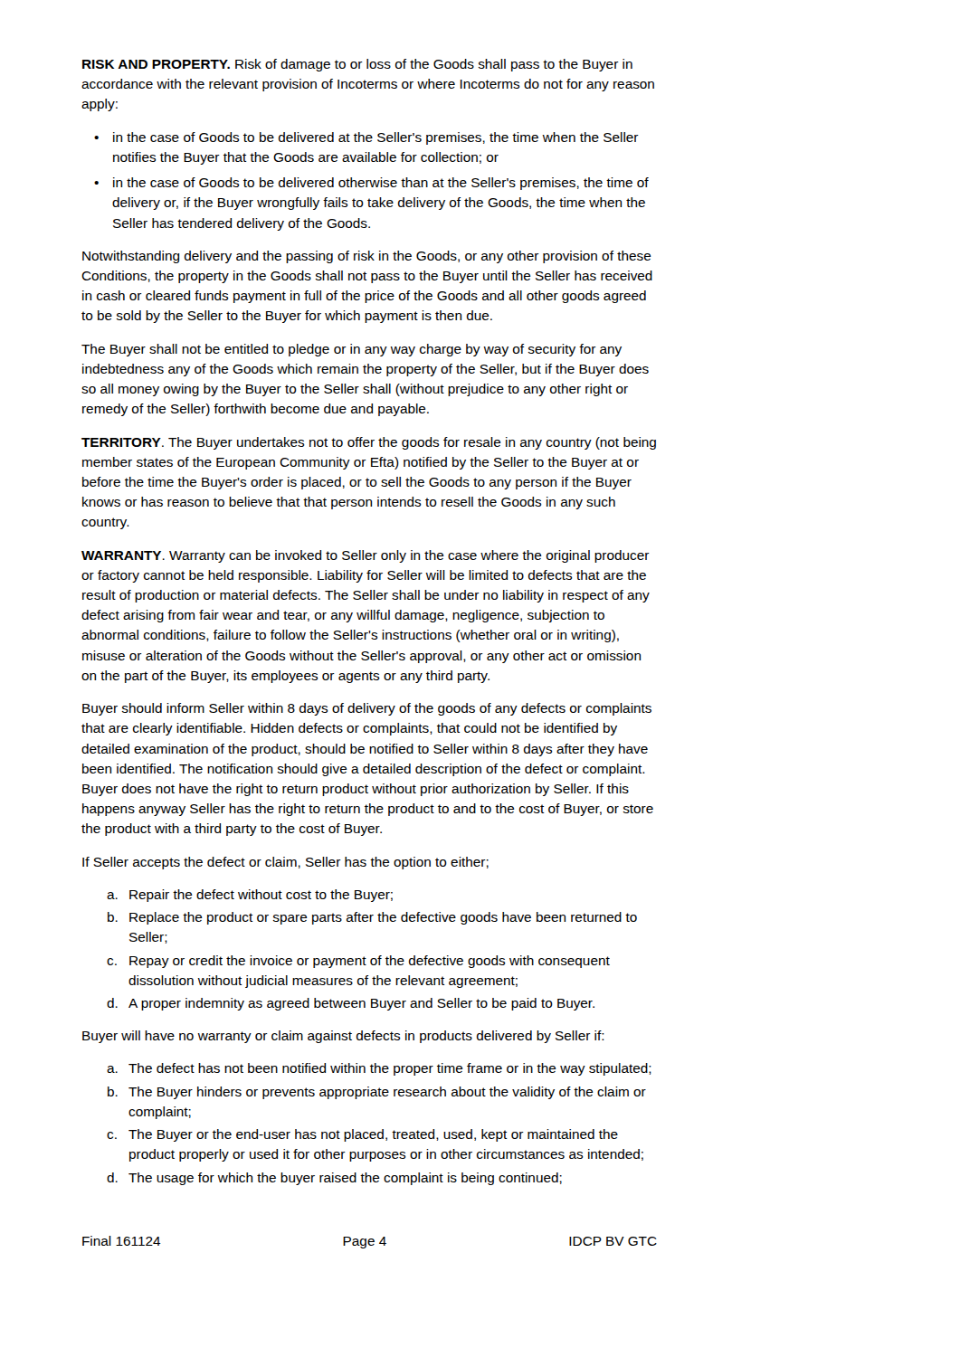RISK AND PROPERTY. Risk of damage to or loss of the Goods shall pass to the Buyer in accordance with the relevant provision of Incoterms or where Incoterms do not for any reason apply:
in the case of Goods to be delivered at the Seller's premises, the time when the Seller notifies the Buyer that the Goods are available for collection; or
in the case of Goods to be delivered otherwise than at the Seller's premises, the time of delivery or, if the Buyer wrongfully fails to take delivery of the Goods, the time when the Seller has tendered delivery of the Goods.
Notwithstanding delivery and the passing of risk in the Goods, or any other provision of these Conditions, the property in the Goods shall not pass to the Buyer until the Seller has received in cash or cleared funds payment in full of the price of the Goods and all other goods agreed to be sold by the Seller to the Buyer for which payment is then due.
The Buyer shall not be entitled to pledge or in any way charge by way of security for any indebtedness any of the Goods which remain the property of the Seller, but if the Buyer does so all money owing by the Buyer to the Seller shall (without prejudice to any other right or remedy of the Seller) forthwith become due and payable.
TERRITORY. The Buyer undertakes not to offer the goods for resale in any country (not being member states of the European Community or Efta) notified by the Seller to the Buyer at or before the time the Buyer's order is placed, or to sell the Goods to any person if the Buyer knows or has reason to believe that that person intends to resell the Goods in any such country.
WARRANTY. Warranty can be invoked to Seller only in the case where the original producer or factory cannot be held responsible. Liability for Seller will be limited to defects that are the result of production or material defects. The Seller shall be under no liability in respect of any defect arising from fair wear and tear, or any willful damage, negligence, subjection to abnormal conditions, failure to follow the Seller's instructions (whether oral or in writing), misuse or alteration of the Goods without the Seller's approval, or any other act or omission on the part of the Buyer, its employees or agents or any third party.
Buyer should inform Seller within 8 days of delivery of the goods of any defects or complaints that are clearly identifiable. Hidden defects or complaints, that could not be identified by detailed examination of the product, should be notified to Seller within 8 days after they have been identified. The notification should give a detailed description of the defect or complaint. Buyer does not have the right to return product without prior authorization by Seller. If this happens anyway Seller has the right to return the product to and to the cost of Buyer, or store the product with a third party to the cost of Buyer.
If Seller accepts the defect or claim, Seller has the option to either;
Repair the defect without cost to the Buyer;
Replace the product or spare parts after the defective goods have been returned to Seller;
Repay or credit the invoice or payment of the defective goods with consequent dissolution without judicial measures of the relevant agreement;
A proper indemnity as agreed between Buyer and Seller to be paid to Buyer.
Buyer will have no warranty or claim against defects in products delivered by Seller if:
The defect has not been notified within the proper time frame or in the way stipulated;
The Buyer hinders or prevents appropriate research about the validity of the claim or complaint;
The Buyer or the end-user has not placed, treated, used, kept or maintained the product properly or used it for other purposes or in other circumstances as intended;
The usage for which the buyer raised the complaint is being continued;
Final 161124 Page 4 IDCP BV GTC